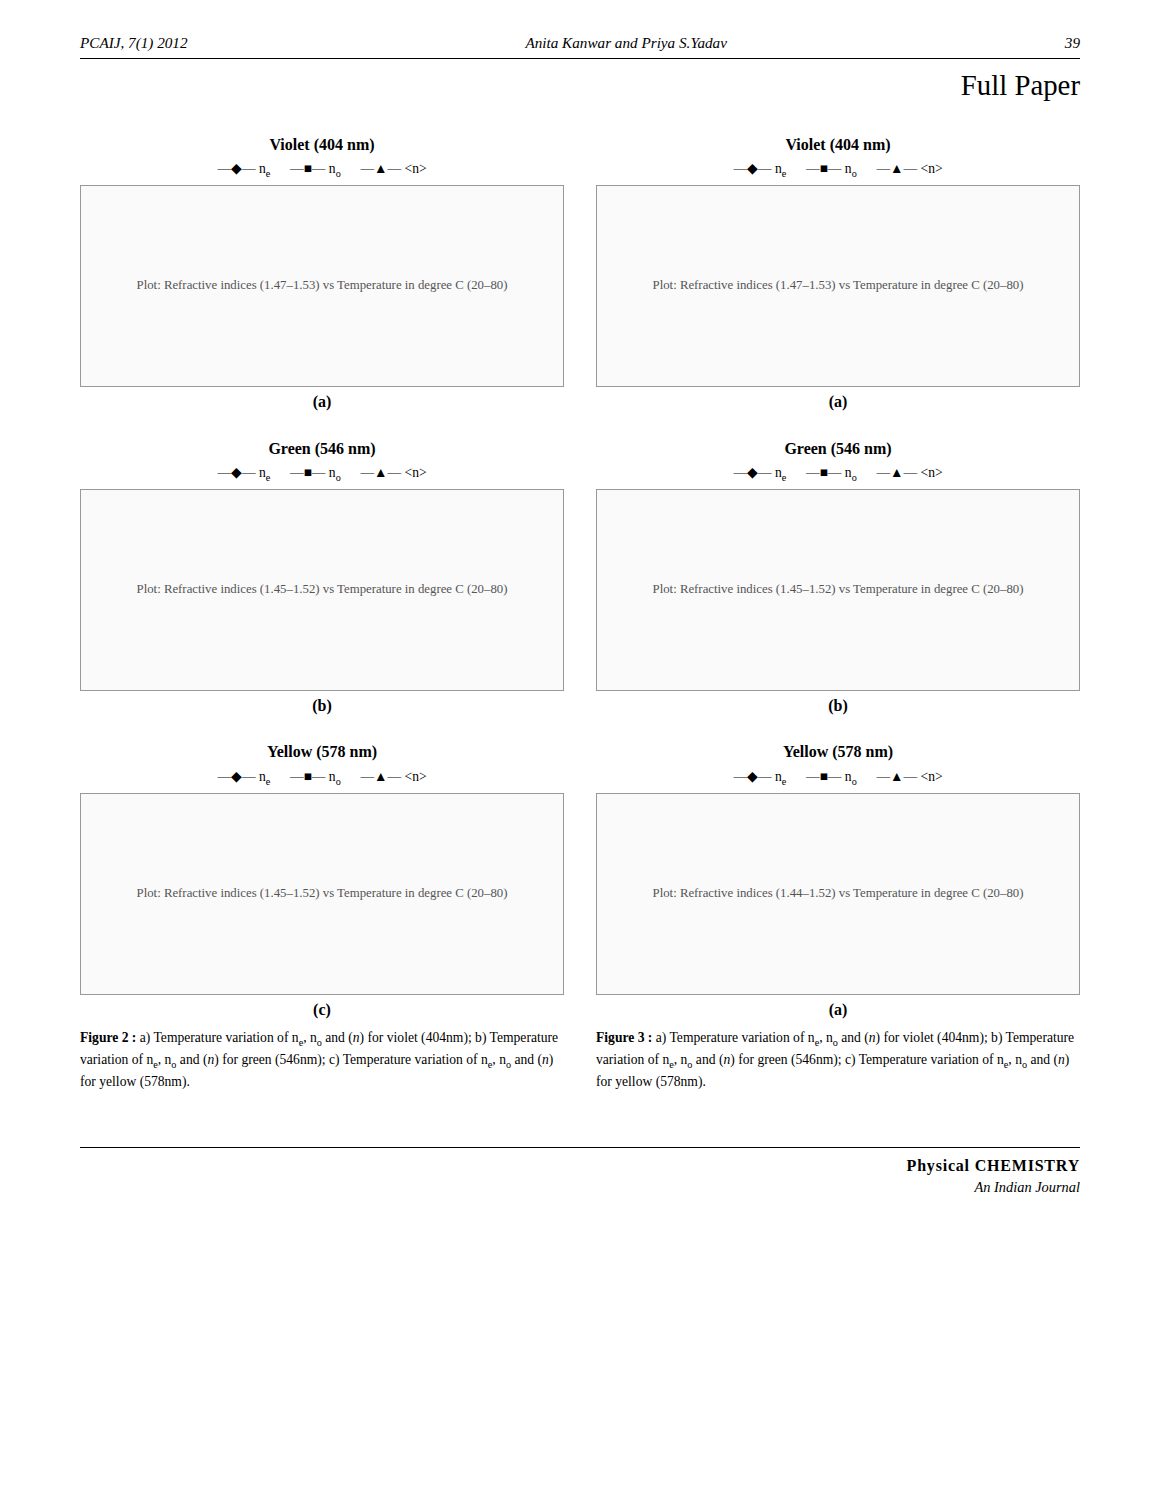PCAIJ, 7(1) 2012 Anita Kanwar and Priya S.Yadav 39
Full Paper
Violet (404 nm)
—◆— ne —■— no —▲— <n>
Plot: Refractive indices (1.47–1.53) vs Temperature in degree C (20–80)
(a)
Green (546 nm)
—◆— ne —■— no —▲— <n>
Plot: Refractive indices (1.45–1.52) vs Temperature in degree C (20–80)
(b)
Yellow (578 nm)
—◆— ne —■— no —▲— <n>
Plot: Refractive indices (1.45–1.52) vs Temperature in degree C (20–80)
(c)
Figure 2 : a) Temperature variation of ne, no and (n) for violet (404nm); b) Temperature variation of ne, no and (n) for green (546nm); c) Temperature variation of ne, no and (n) for yellow (578nm).
Violet (404 nm)
—◆— ne —■— no —▲— <n>
Plot: Refractive indices (1.47–1.53) vs Temperature in degree C (20–80)
(a)
Green (546 nm)
—◆— ne —■— no —▲— <n>
Plot: Refractive indices (1.45–1.52) vs Temperature in degree C (20–80)
(b)
Yellow (578 nm)
—◆— ne —■— no —▲— <n>
Plot: Refractive indices (1.44–1.52) vs Temperature in degree C (20–80)
(a)
Figure 3 : a) Temperature variation of ne, no and (n) for violet (404nm); b) Temperature variation of ne, no and (n) for green (546nm); c) Temperature variation of ne, no and (n) for yellow (578nm).
Physical CHEMISTRY
An Indian Journal